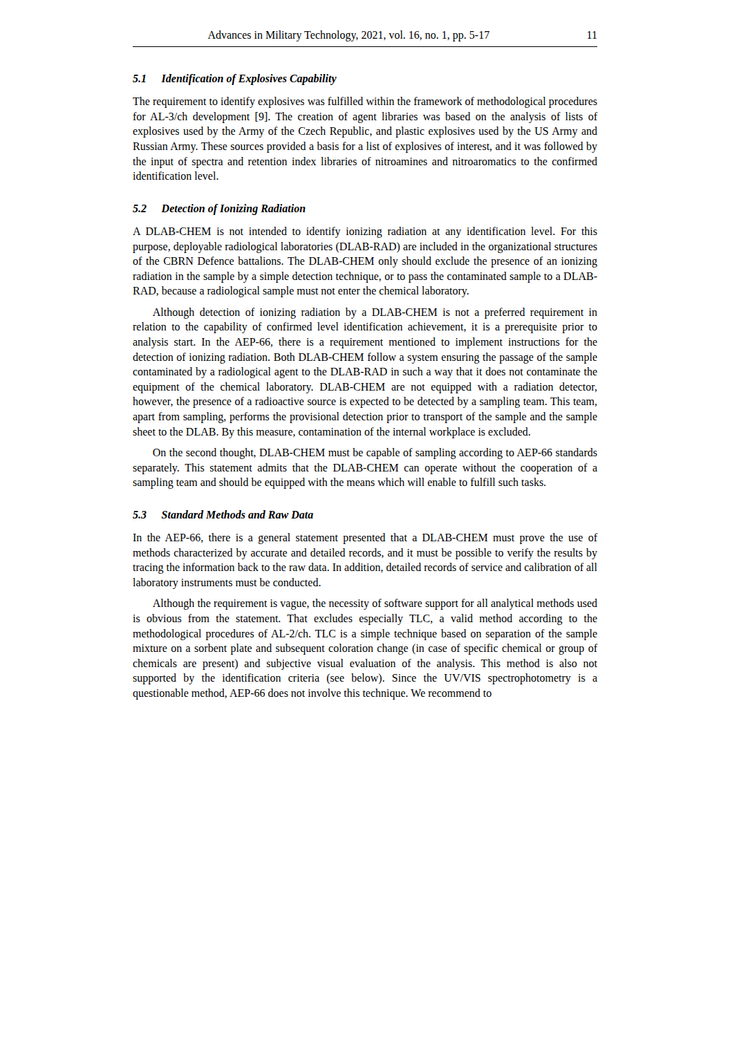Advances in Military Technology, 2021, vol. 16, no. 1, pp. 5-17 11
5.1 Identification of Explosives Capability
The requirement to identify explosives was fulfilled within the framework of methodological procedures for AL-3/ch development [9]. The creation of agent libraries was based on the analysis of lists of explosives used by the Army of the Czech Republic, and plastic explosives used by the US Army and Russian Army. These sources provided a basis for a list of explosives of interest, and it was followed by the input of spectra and retention index libraries of nitroamines and nitroaromatics to the confirmed identification level.
5.2 Detection of Ionizing Radiation
A DLAB-CHEM is not intended to identify ionizing radiation at any identification level. For this purpose, deployable radiological laboratories (DLAB-RAD) are included in the organizational structures of the CBRN Defence battalions. The DLAB-CHEM only should exclude the presence of an ionizing radiation in the sample by a simple detection technique, or to pass the contaminated sample to a DLAB-RAD, because a radiological sample must not enter the chemical laboratory.
Although detection of ionizing radiation by a DLAB-CHEM is not a preferred requirement in relation to the capability of confirmed level identification achievement, it is a prerequisite prior to analysis start. In the AEP-66, there is a requirement mentioned to implement instructions for the detection of ionizing radiation. Both DLAB-CHEM follow a system ensuring the passage of the sample contaminated by a radiological agent to the DLAB-RAD in such a way that it does not contaminate the equipment of the chemical laboratory. DLAB-CHEM are not equipped with a radiation detector, however, the presence of a radioactive source is expected to be detected by a sampling team. This team, apart from sampling, performs the provisional detection prior to transport of the sample and the sample sheet to the DLAB. By this measure, contamination of the internal workplace is excluded.
On the second thought, DLAB-CHEM must be capable of sampling according to AEP-66 standards separately. This statement admits that the DLAB-CHEM can operate without the cooperation of a sampling team and should be equipped with the means which will enable to fulfill such tasks.
5.3 Standard Methods and Raw Data
In the AEP-66, there is a general statement presented that a DLAB-CHEM must prove the use of methods characterized by accurate and detailed records, and it must be possible to verify the results by tracing the information back to the raw data. In addition, detailed records of service and calibration of all laboratory instruments must be conducted.
Although the requirement is vague, the necessity of software support for all analytical methods used is obvious from the statement. That excludes especially TLC, a valid method according to the methodological procedures of AL-2/ch. TLC is a simple technique based on separation of the sample mixture on a sorbent plate and subsequent coloration change (in case of specific chemical or group of chemicals are present) and subjective visual evaluation of the analysis. This method is also not supported by the identification criteria (see below). Since the UV/VIS spectrophotometry is a questionable method, AEP-66 does not involve this technique. We recommend to